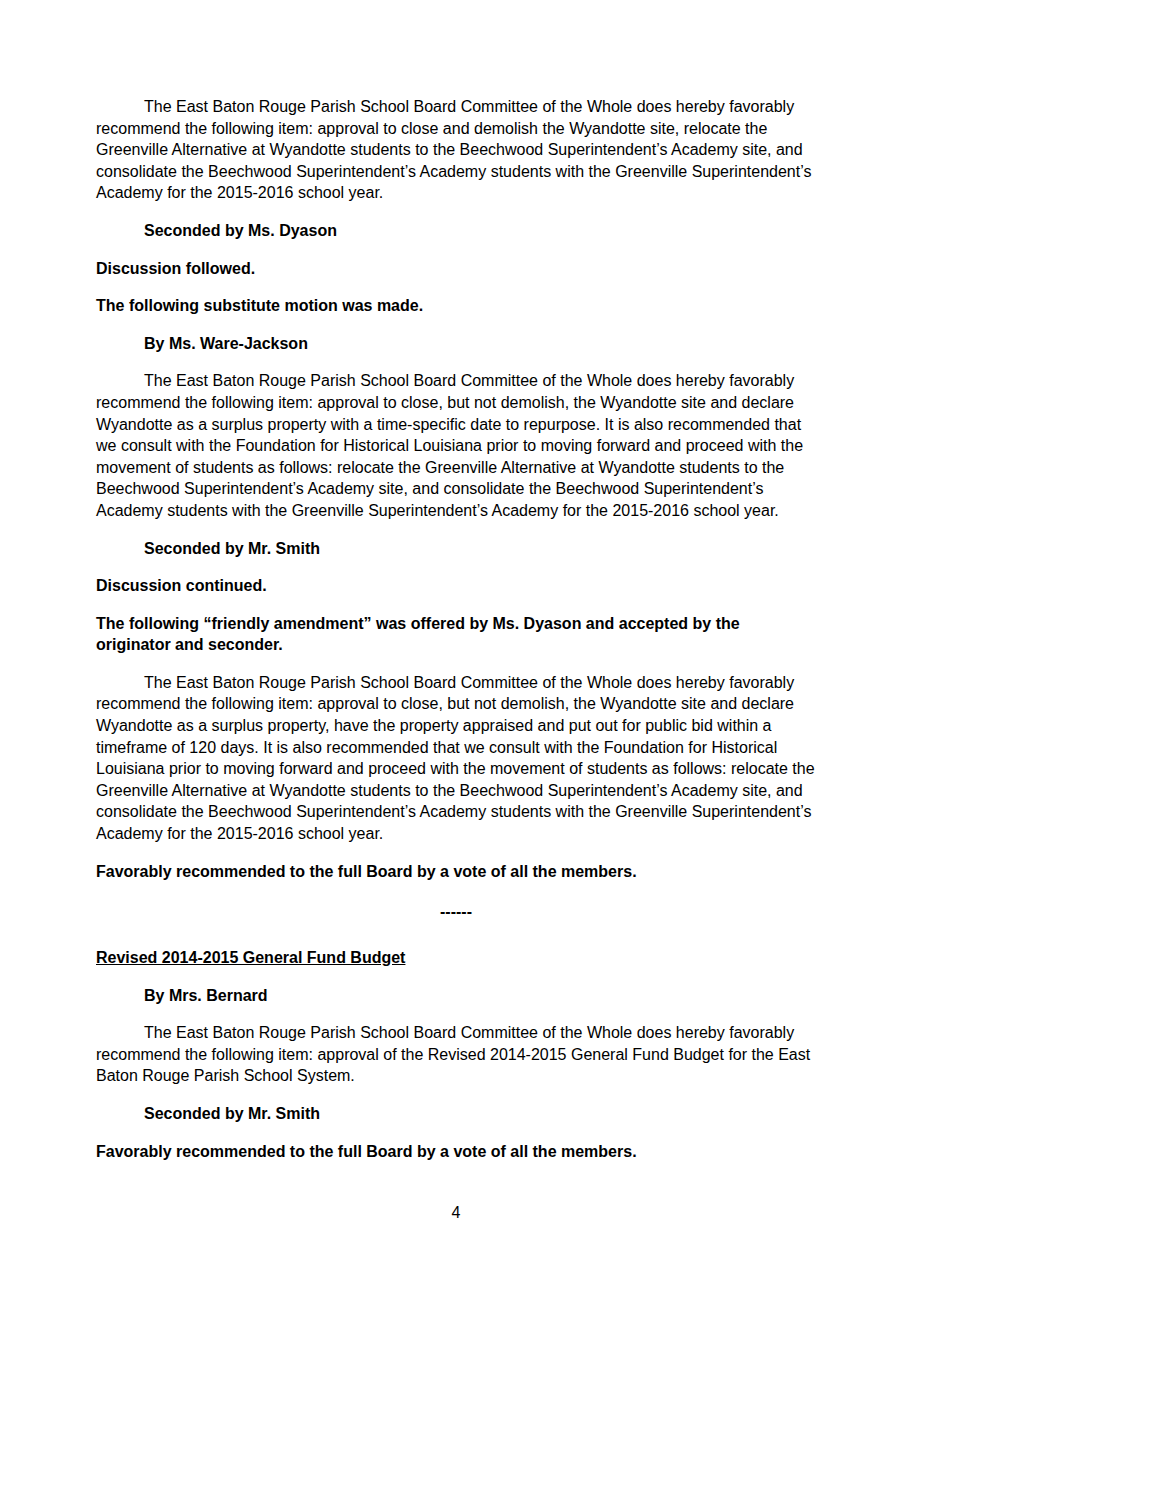The East Baton Rouge Parish School Board Committee of the Whole does hereby favorably recommend the following item: approval to close and demolish the Wyandotte site, relocate the Greenville Alternative at Wyandotte students to the Beechwood Superintendent’s Academy site, and consolidate the Beechwood Superintendent’s Academy students with the Greenville Superintendent’s Academy for the 2015-2016 school year.
Seconded by Ms. Dyason
Discussion followed.
The following substitute motion was made.
By Ms. Ware-Jackson
The East Baton Rouge Parish School Board Committee of the Whole does hereby favorably recommend the following item: approval to close, but not demolish, the Wyandotte site and declare Wyandotte as a surplus property with a time-specific date to repurpose. It is also recommended that we consult with the Foundation for Historical Louisiana prior to moving forward and proceed with the movement of students as follows: relocate the Greenville Alternative at Wyandotte students to the Beechwood Superintendent’s Academy site, and consolidate the Beechwood Superintendent’s Academy students with the Greenville Superintendent’s Academy for the 2015-2016 school year.
Seconded by Mr. Smith
Discussion continued.
The following “friendly amendment” was offered by Ms. Dyason and accepted by the originator and seconder.
The East Baton Rouge Parish School Board Committee of the Whole does hereby favorably recommend the following item: approval to close, but not demolish, the Wyandotte site and declare Wyandotte as a surplus property, have the property appraised and put out for public bid within a timeframe of 120 days. It is also recommended that we consult with the Foundation for Historical Louisiana prior to moving forward and proceed with the movement of students as follows: relocate the Greenville Alternative at Wyandotte students to the Beechwood Superintendent’s Academy site, and consolidate the Beechwood Superintendent’s Academy students with the Greenville Superintendent’s Academy for the 2015-2016 school year.
Favorably recommended to the full Board by a vote of all the members.
------
Revised 2014-2015 General Fund Budget
By Mrs. Bernard
The East Baton Rouge Parish School Board Committee of the Whole does hereby favorably recommend the following item: approval of the Revised 2014-2015 General Fund Budget for the East Baton Rouge Parish School System.
Seconded by Mr. Smith
Favorably recommended to the full Board by a vote of all the members.
4